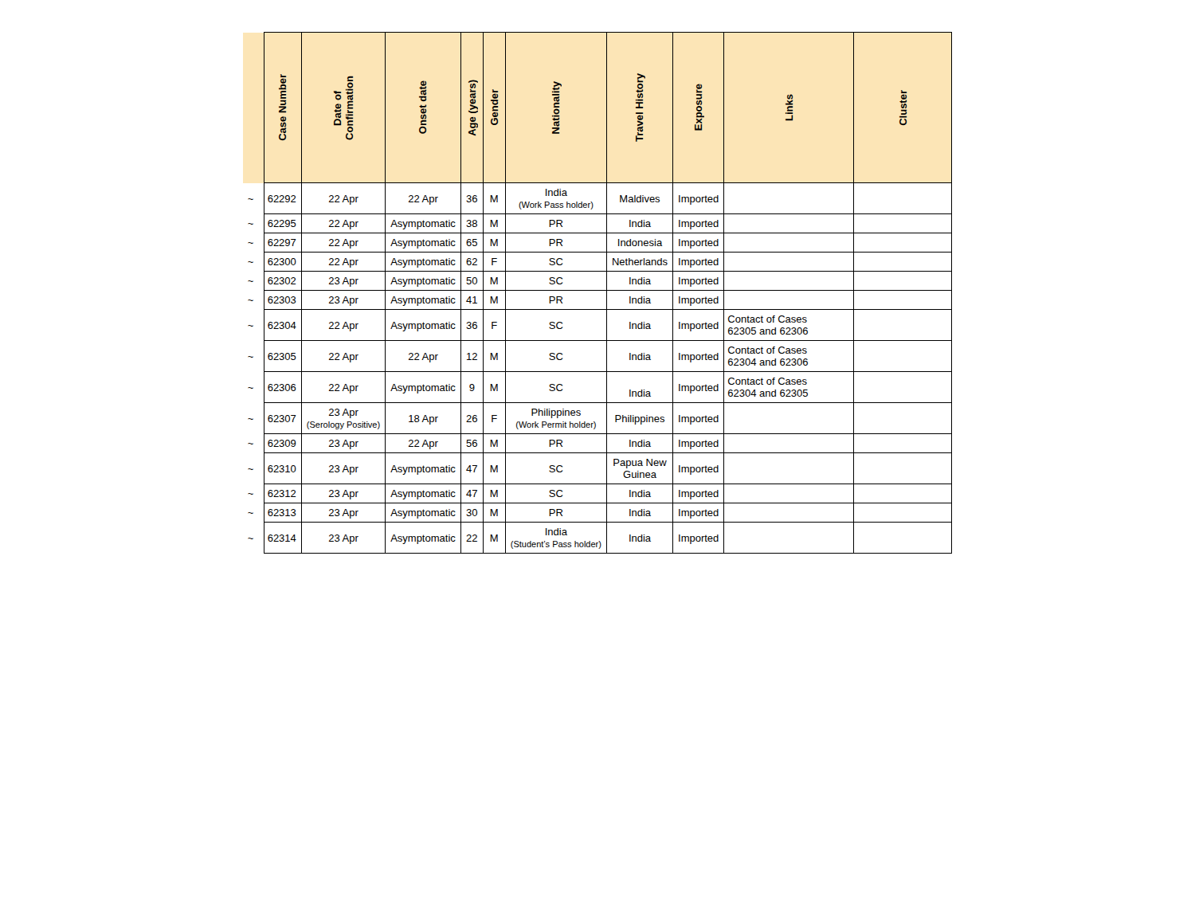| | Case Number | Date of Confirmation | Onset date | Age (years) | Gender | Nationality | Travel History | Exposure | Links | Cluster |
| --- | --- | --- | --- | --- | --- | --- | --- | --- | --- | --- |
| ~ | 62292 | 22 Apr | 22 Apr | 36 | M | India (Work Pass holder) | Maldives | Imported | | |
| ~ | 62295 | 22 Apr | Asymptomatic | 38 | M | PR | India | Imported | | |
| ~ | 62297 | 22 Apr | Asymptomatic | 65 | M | PR | Indonesia | Imported | | |
| ~ | 62300 | 22 Apr | Asymptomatic | 62 | F | SC | Netherlands | Imported | | |
| ~ | 62302 | 23 Apr | Asymptomatic | 50 | M | SC | India | Imported | | |
| ~ | 62303 | 23 Apr | Asymptomatic | 41 | M | PR | India | Imported | | |
| ~ | 62304 | 22 Apr | Asymptomatic | 36 | F | SC | India | Imported | Contact of Cases 62305 and 62306 | |
| ~ | 62305 | 22 Apr | 22 Apr | 12 | M | SC | India | Imported | Contact of Cases 62304 and 62306 | |
| ~ | 62306 | 22 Apr | Asymptomatic | 9 | M | SC | India | Imported | Contact of Cases 62304 and 62305 | |
| ~ | 62307 | 23 Apr (Serology Positive) | 18 Apr | 26 | F | Philippines (Work Permit holder) | Philippines | Imported | | |
| ~ | 62309 | 23 Apr | 22 Apr | 56 | M | PR | India | Imported | | |
| ~ | 62310 | 23 Apr | Asymptomatic | 47 | M | SC | Papua New Guinea | Imported | | |
| ~ | 62312 | 23 Apr | Asymptomatic | 47 | M | SC | India | Imported | | |
| ~ | 62313 | 23 Apr | Asymptomatic | 30 | M | PR | India | Imported | | |
| ~ | 62314 | 23 Apr | Asymptomatic | 22 | M | India (Student’s Pass holder) | India | Imported | | |